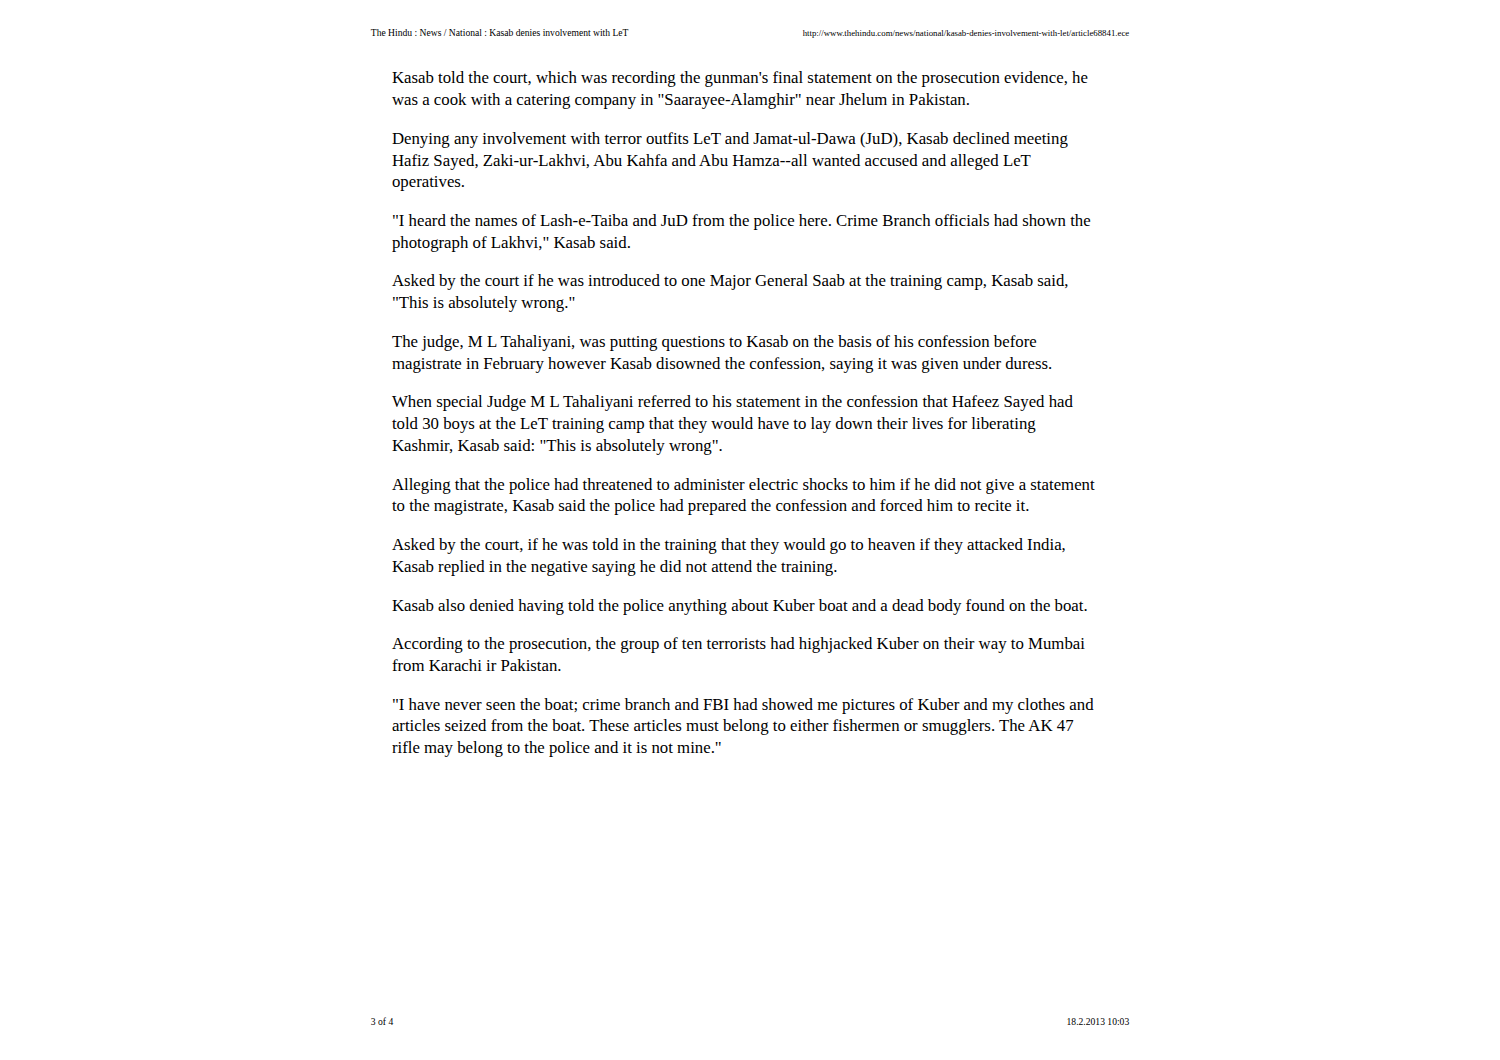The Hindu : News / National : Kasab denies involvement with LeT http://www.thehindu.com/news/national/kasab-denies-involvement-with-let/article68841.ece
Kasab told the court, which was recording the gunman's final statement on the prosecution evidence, he was a cook with a catering company in "Saarayee-Alamghir" near Jhelum in Pakistan.
Denying any involvement with terror outfits LeT and Jamat-ul-Dawa (JuD), Kasab declined meeting Hafiz Sayed, Zaki-ur-Lakhvi, Abu Kahfa and Abu Hamza--all wanted accused and alleged LeT operatives.
"I heard the names of Lash-e-Taiba and JuD from the police here. Crime Branch officials had shown the photograph of Lakhvi," Kasab said.
Asked by the court if he was introduced to one Major General Saab at the training camp, Kasab said, "This is absolutely wrong."
The judge, M L Tahaliyani, was putting questions to Kasab on the basis of his confession before magistrate in February however Kasab disowned the confession, saying it was given under duress.
When special Judge M L Tahaliyani referred to his statement in the confession that Hafeez Sayed had told 30 boys at the LeT training camp that they would have to lay down their lives for liberating Kashmir, Kasab said: "This is absolutely wrong".
Alleging that the police had threatened to administer electric shocks to him if he did not give a statement to the magistrate, Kasab said the police had prepared the confession and forced him to recite it.
Asked by the court, if he was told in the training that they would go to heaven if they attacked India, Kasab replied in the negative saying he did not attend the training.
Kasab also denied having told the police anything about Kuber boat and a dead body found on the boat.
According to the prosecution, the group of ten terrorists had highjacked Kuber on their way to Mumbai from Karachi ir Pakistan.
"I have never seen the boat; crime branch and FBI had showed me pictures of Kuber and my clothes and articles seized from the boat. These articles must belong to either fishermen or smugglers. The AK 47 rifle may belong to the police and it is not mine."
3 of 4 18.2.2013 10:03